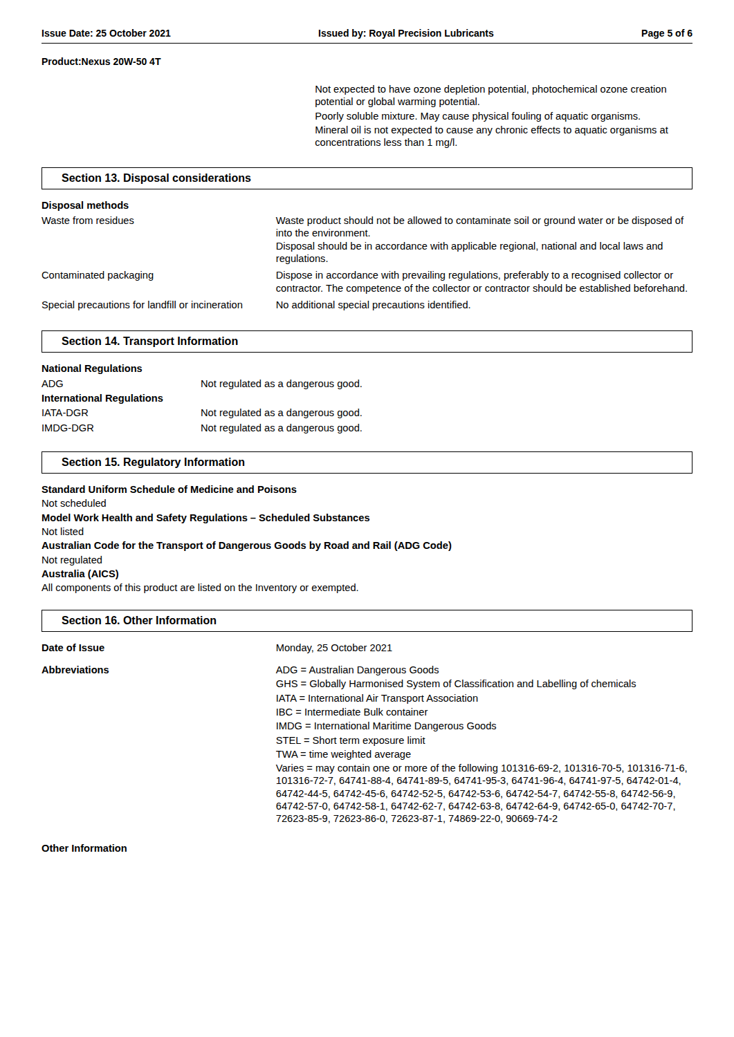Issue Date: 25 October 2021
Issued by: Royal Precision Lubricants
Page 5 of 6
Product:Nexus 20W-50 4T
Not expected to have ozone depletion potential, photochemical ozone creation potential or global warming potential.
Poorly soluble mixture. May cause physical fouling of aquatic organisms.
Mineral oil is not expected to cause any chronic effects to aquatic organisms at concentrations less than 1 mg/l.
Section 13. Disposal considerations
Disposal methods
| Waste from residues | Waste product should not be allowed to contaminate soil or ground water or be disposed of into the environment. Disposal should be in accordance with applicable regional, national and local laws and regulations. |
| Contaminated packaging | Dispose in accordance with prevailing regulations, preferably to a recognised collector or contractor. The competence of the collector or contractor should be established beforehand. |
| Special precautions for landfill or incineration | No additional special precautions identified. |
Section 14. Transport Information
| National Regulations | |
| ADG | Not regulated as a dangerous good. |
| International Regulations | |
| IATA-DGR | Not regulated as a dangerous good. |
| IMDG-DGR | Not regulated as a dangerous good. |
Section 15. Regulatory Information
Standard Uniform Schedule of Medicine and Poisons
Not scheduled
Model Work Health and Safety Regulations – Scheduled Substances
Not listed
Australian Code for the Transport of Dangerous Goods by Road and Rail (ADG Code)
Not regulated
Australia (AICS)
All components of this product are listed on the Inventory or exempted.
Section 16. Other Information
| Date of Issue | Monday, 25 October 2021 |
| Abbreviations | ADG = Australian Dangerous Goods GHS = Globally Harmonised System of Classification and Labelling of chemicals IATA = International Air Transport Association IBC = Intermediate Bulk container IMDG = International Maritime Dangerous Goods STEL = Short term exposure limit TWA = time weighted average Varies = may contain one or more of the following 101316-69-2, 101316-70-5, 101316-71-6, 101316-72-7, 64741-88-4, 64741-89-5, 64741-95-3, 64741-96-4, 64741-97-5, 64742-01-4, 64742-44-5, 64742-45-6, 64742-52-5, 64742-53-6, 64742-54-7, 64742-55-8, 64742-56-9, 64742-57-0, 64742-58-1, 64742-62-7, 64742-63-8, 64742-64-9, 64742-65-0, 64742-70-7, 72623-85-9, 72623-86-0, 72623-87-1, 74869-22-0, 90669-74-2 |
Other Information